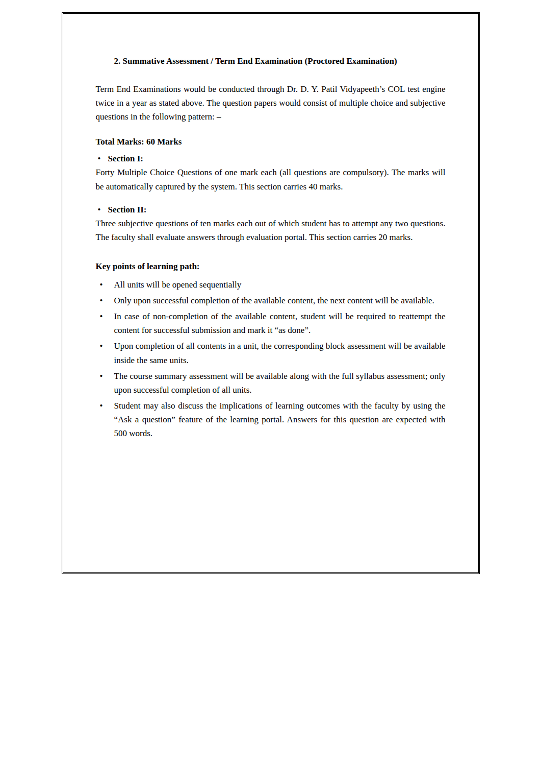2. Summative Assessment / Term End Examination (Proctored Examination)
Term End Examinations would be conducted through Dr. D. Y. Patil Vidyapeeth’s COL test engine twice in a year as stated above. The question papers would consist of multiple choice and subjective questions in the following pattern: –
Total Marks: 60 Marks
Section I:
Forty Multiple Choice Questions of one mark each (all questions are compulsory). The marks will be automatically captured by the system. This section carries 40 marks.
Section II:
Three subjective questions of ten marks each out of which student has to attempt any two questions. The faculty shall evaluate answers through evaluation portal. This section carries 20 marks.
Key points of learning path:
All units will be opened sequentially
Only upon successful completion of the available content, the next content will be available.
In case of non-completion of the available content, student will be required to reattempt the content for successful submission and mark it “as done”.
Upon completion of all contents in a unit, the corresponding block assessment will be available inside the same units.
The course summary assessment will be available along with the full syllabus assessment; only upon successful completion of all units.
Student may also discuss the implications of learning outcomes with the faculty by using the “Ask a question” feature of the learning portal. Answers for this question are expected with 500 words.